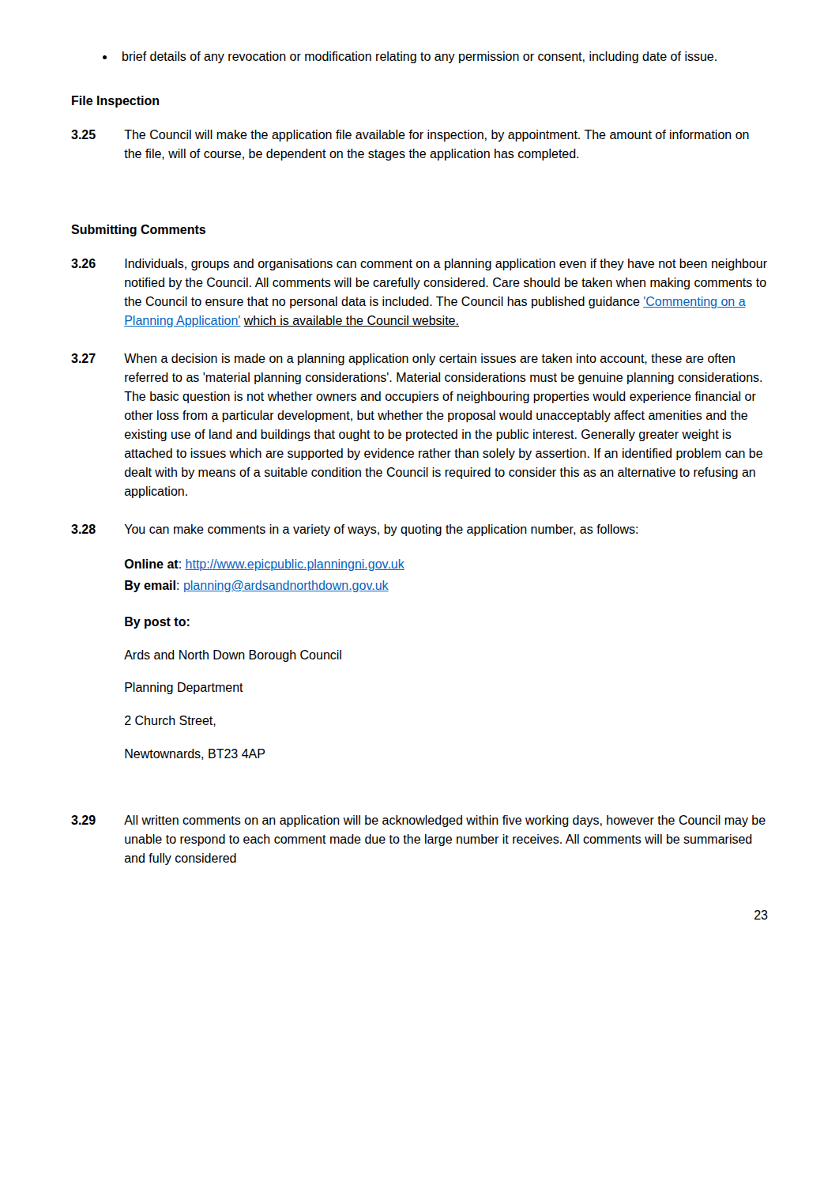brief details of any revocation or modification relating to any permission or consent, including date of issue.
File Inspection
3.25
The Council will make the application file available for inspection, by appointment. The amount of information on the file, will of course, be dependent on the stages the application has completed.
Submitting Comments
3.26
Individuals, groups and organisations can comment on a planning application even if they have not been neighbour notified by the Council. All comments will be carefully considered. Care should be taken when making comments to the Council to ensure that no personal data is included. The Council has published guidance 'Commenting on a Planning Application' which is available the Council website.
3.27
When a decision is made on a planning application only certain issues are taken into account, these are often referred to as 'material planning considerations'. Material considerations must be genuine planning considerations. The basic question is not whether owners and occupiers of neighbouring properties would experience financial or other loss from a particular development, but whether the proposal would unacceptably affect amenities and the existing use of land and buildings that ought to be protected in the public interest. Generally greater weight is attached to issues which are supported by evidence rather than solely by assertion. If an identified problem can be dealt with by means of a suitable condition the Council is required to consider this as an alternative to refusing an application.
3.28
You can make comments in a variety of ways, by quoting the application number, as follows:
Online at: http://www.epicpublic.planningni.gov.uk
By email: planning@ardsandnorthdown.gov.uk
By post to:
Ards and North Down Borough Council
Planning Department
2 Church Street,
Newtownards, BT23 4AP
3.29
All written comments on an application will be acknowledged within five working days, however the Council may be unable to respond to each comment made due to the large number it receives. All comments will be summarised and fully considered
23